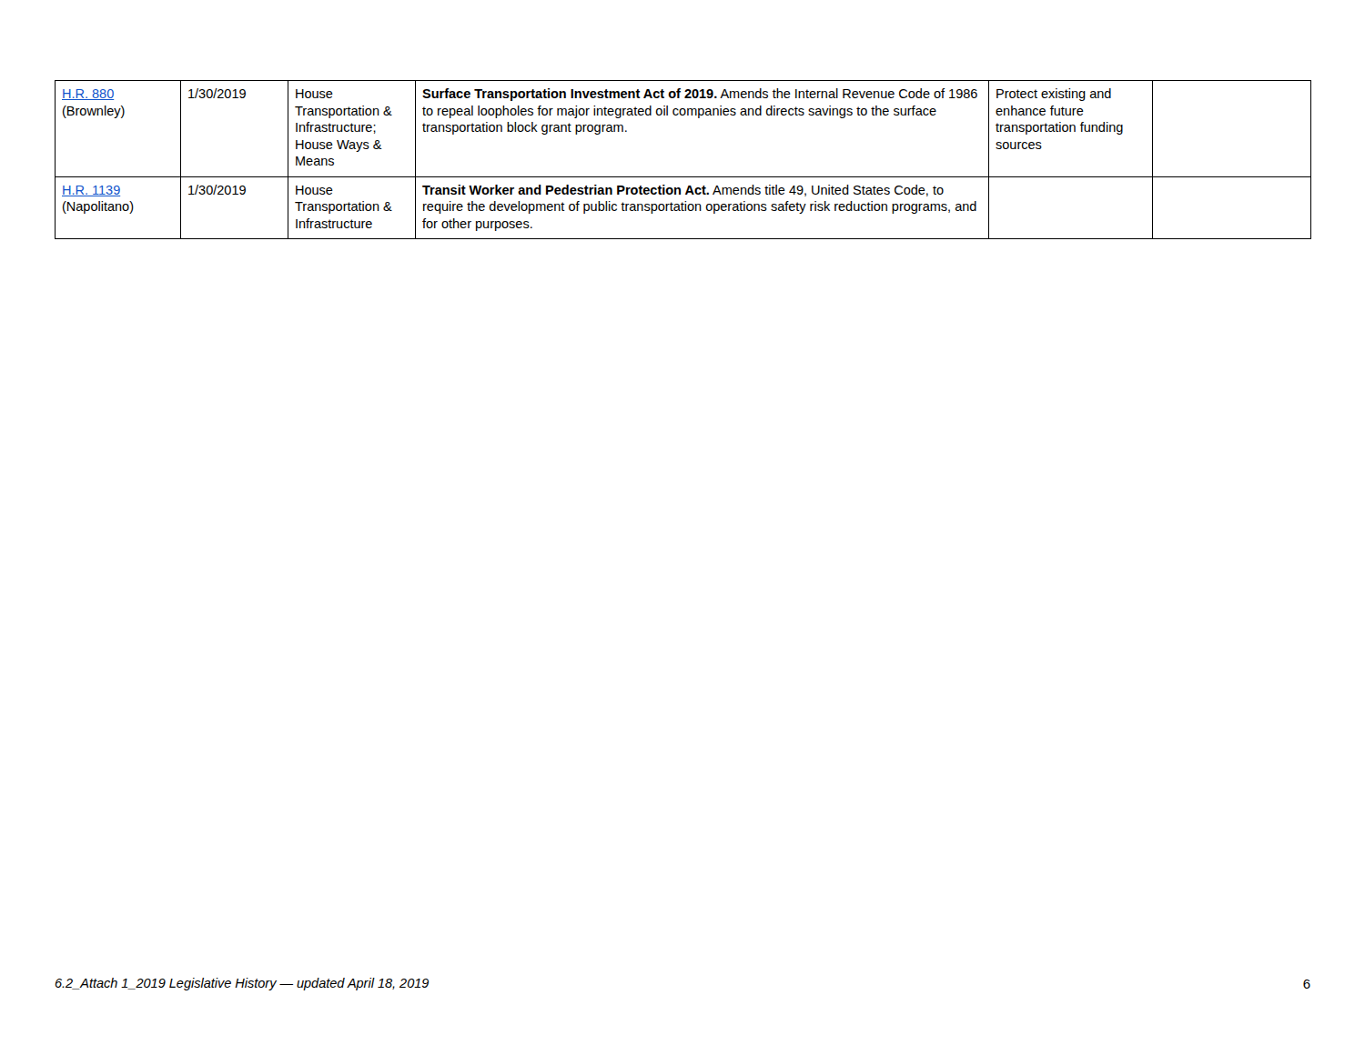| H.R. 880 (Brownley) | 1/30/2019 | House Transportation & Infrastructure; House Ways & Means | Surface Transportation Investment Act of 2019. Amends the Internal Revenue Code of 1986 to repeal loopholes for major integrated oil companies and directs savings to the surface transportation block grant program. | Protect existing and enhance future transportation funding sources | |
| H.R. 1139 (Napolitano) | 1/30/2019 | House Transportation & Infrastructure | Transit Worker and Pedestrian Protection Act. Amends title 49, United States Code, to require the development of public transportation operations safety risk reduction programs, and for other purposes. | | |
6.2_Attach 1_2019 Legislative History — updated April 18, 2019 6